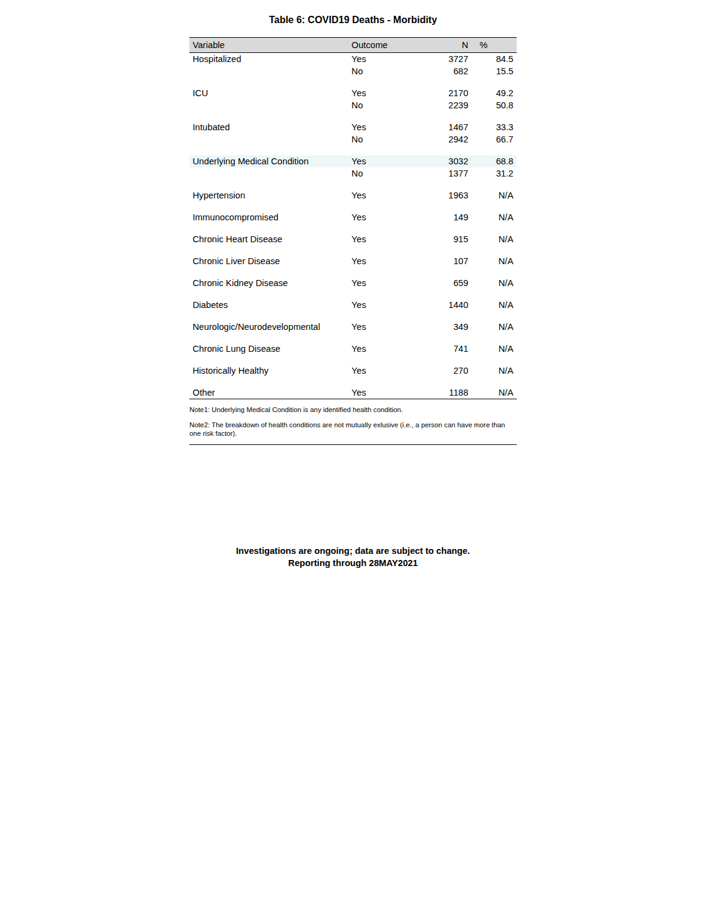Table 6: COVID19 Deaths - Morbidity
| Variable | Outcome | N | % |
| --- | --- | --- | --- |
| Hospitalized | Yes | 3727 | 84.5 |
| | No | 682 | 15.5 |
| ICU | Yes | 2170 | 49.2 |
| | No | 2239 | 50.8 |
| Intubated | Yes | 1467 | 33.3 |
| | No | 2942 | 66.7 |
| Underlying Medical Condition | Yes | 3032 | 68.8 |
| | No | 1377 | 31.2 |
| Hypertension | Yes | 1963 | N/A |
| Immunocompromised | Yes | 149 | N/A |
| Chronic Heart Disease | Yes | 915 | N/A |
| Chronic Liver Disease | Yes | 107 | N/A |
| Chronic Kidney Disease | Yes | 659 | N/A |
| Diabetes | Yes | 1440 | N/A |
| Neurologic/Neurodevelopmental | Yes | 349 | N/A |
| Chronic Lung Disease | Yes | 741 | N/A |
| Historically Healthy | Yes | 270 | N/A |
| Other | Yes | 1188 | N/A |
Note1: Underlying Medical Condition is any identified health condition.
Note2: The breakdown of health conditions are not mutually exlusive (i.e., a person can have more than one risk factor).
Investigations are ongoing; data are subject to change.
Reporting through 28MAY2021